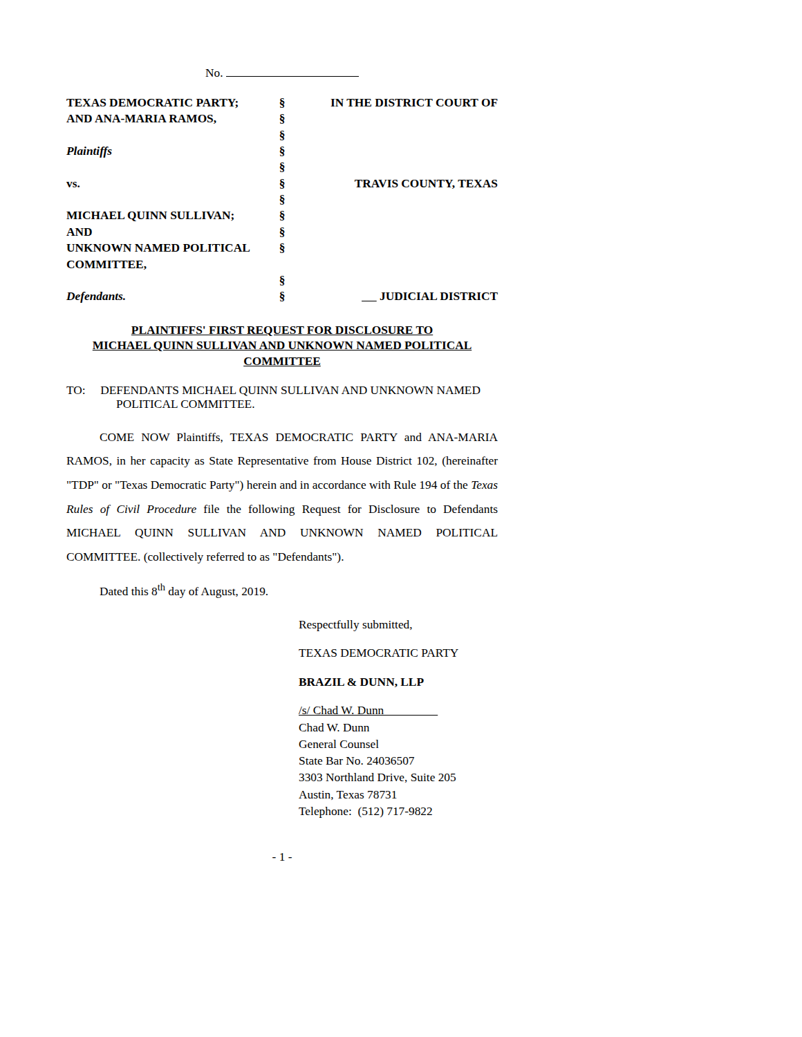No.
| TEXAS DEMOCRATIC PARTY; AND ANA-MARIA RAMOS, | § § | IN THE DISTRICT COURT OF |
| | § | |
| Plaintiffs | § | |
| | § | |
| vs. | § | TRAVIS COUNTY, TEXAS |
| | § | |
| MICHAEL QUINN SULLIVAN; AND UNKNOWN NAMED POLITICAL COMMITTEE, | § § § | |
| | § | |
| Defendants. | § | JUDICIAL DISTRICT |
PLAINTIFFS' FIRST REQUEST FOR DISCLOSURE TO
MICHAEL QUINN SULLIVAN AND UNKNOWN NAMED POLITICAL COMMITTEE
TO: DEFENDANTS MICHAEL QUINN SULLIVAN AND UNKNOWN NAMED POLITICAL COMMITTEE.
COME NOW Plaintiffs, TEXAS DEMOCRATIC PARTY and ANA-MARIA RAMOS, in her capacity as State Representative from House District 102, (hereinafter "TDP" or "Texas Democratic Party") herein and in accordance with Rule 194 of the Texas Rules of Civil Procedure file the following Request for Disclosure to Defendants MICHAEL QUINN SULLIVAN AND UNKNOWN NAMED POLITICAL COMMITTEE. (collectively referred to as "Defendants").
Dated this 8th day of August, 2019.
Respectfully submitted,
TEXAS DEMOCRATIC PARTY
BRAZIL & DUNN, LLP
/s/ Chad W. Dunn
Chad W. Dunn
General Counsel
State Bar No. 24036507
3303 Northland Drive, Suite 205
Austin, Texas 78731
Telephone: (512) 717-9822
- 1 -